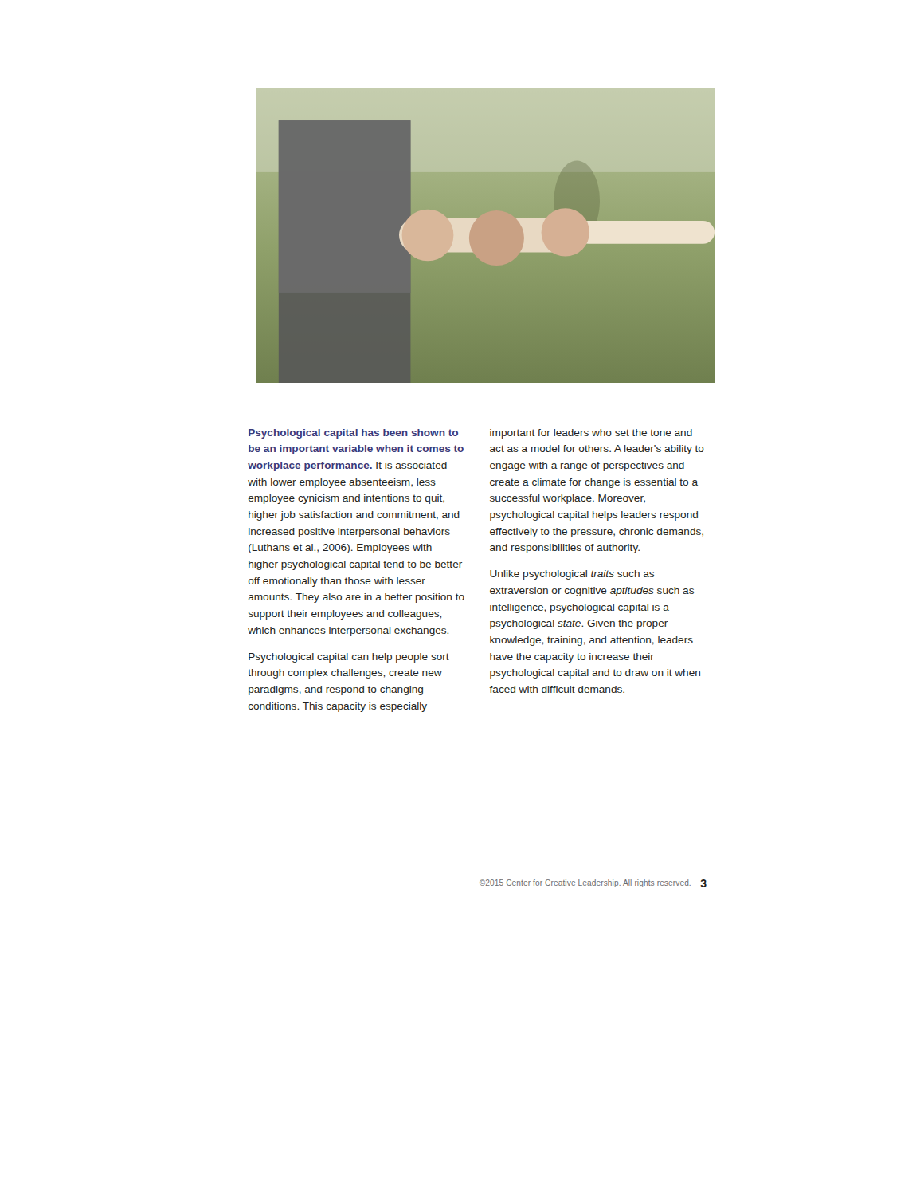Psychological capital has been shown to be an important variable when it comes to workplace performance. It is associated with lower employee absenteeism, less employee cynicism and intentions to quit, higher job satisfaction and commitment, and increased positive interpersonal behaviors (Luthans et al., 2006). Employees with higher psychological capital tend to be better off emotionally than those with lesser amounts. They also are in a better position to support their employees and colleagues, which enhances interpersonal exchanges.
Psychological capital can help people sort through complex challenges, create new paradigms, and respond to changing conditions. This capacity is especially important for leaders who set the tone and act as a model for others. A leader's ability to engage with a range of perspectives and create a climate for change is essential to a successful workplace. Moreover, psychological capital helps leaders respond effectively to the pressure, chronic demands, and responsibilities of authority.
Unlike psychological traits such as extraversion or cognitive aptitudes such as intelligence, psychological capital is a psychological state. Given the proper knowledge, training, and attention, leaders have the capacity to increase their psychological capital and to draw on it when faced with difficult demands.
©2015 Center for Creative Leadership. All rights reserved.3